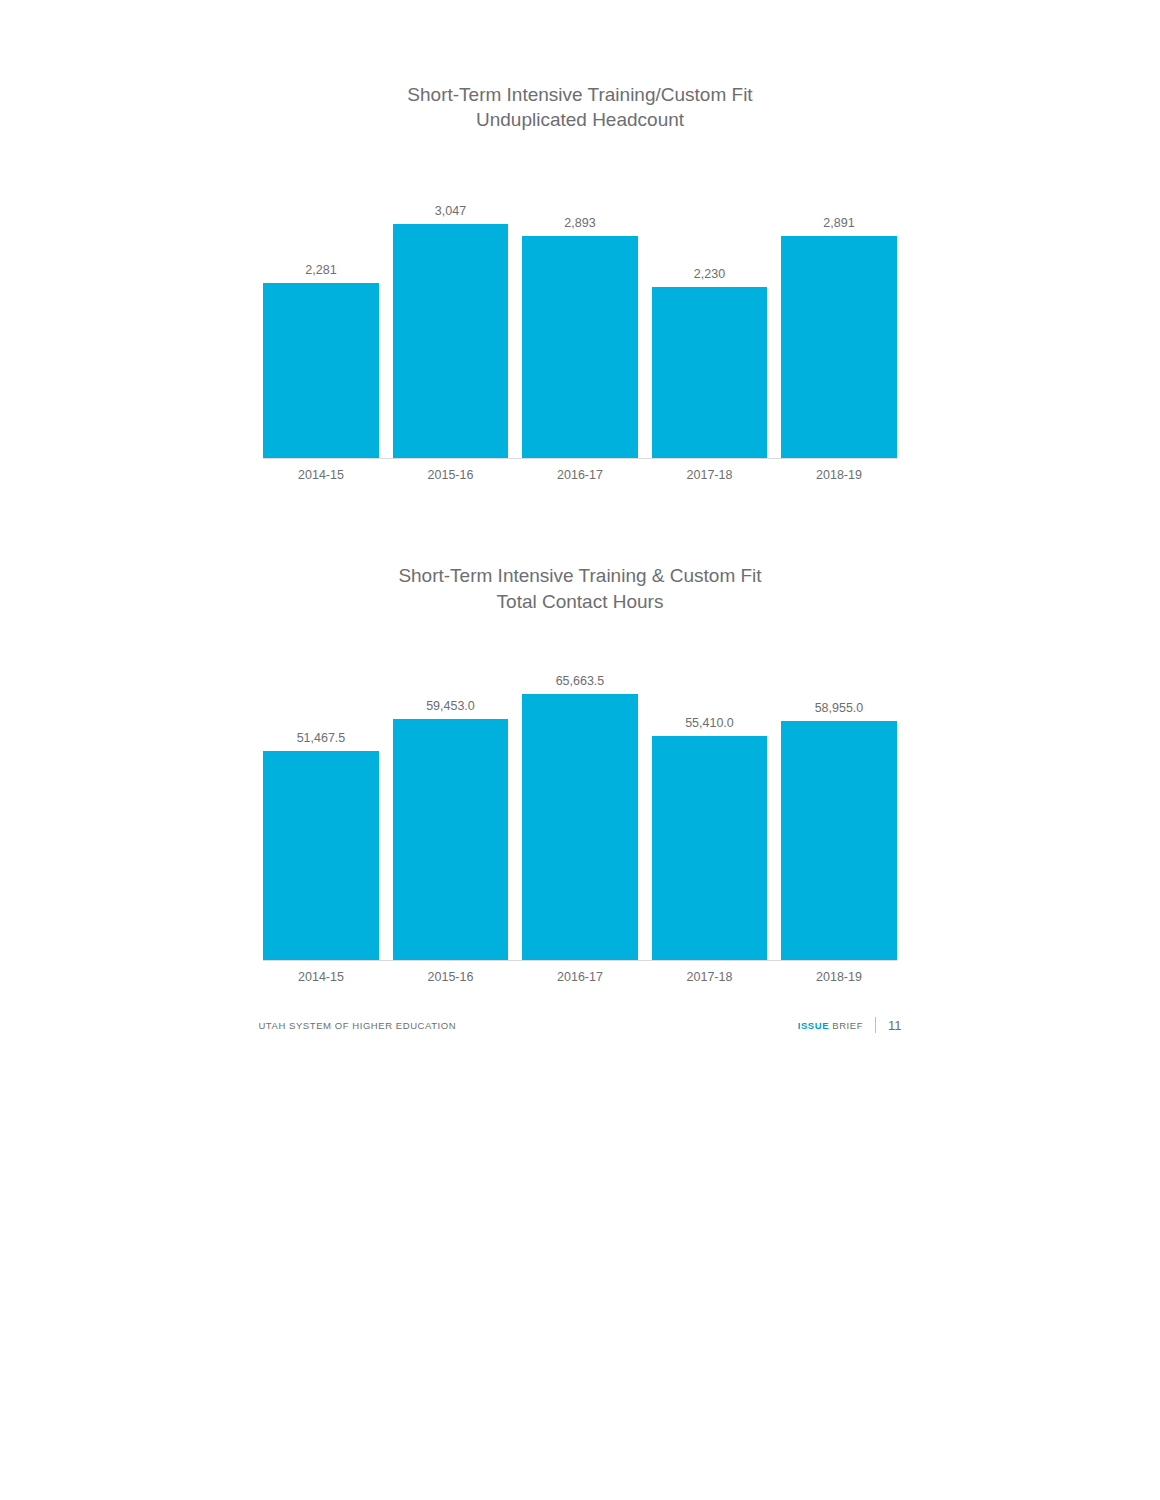Short-Term Intensive Training/Custom Fit
Unduplicated Headcount
2,281
3,047
2,893
2,230
2,891
2014-15 2015-16 2016-17 2017-18 2018-19
Short-Term Intensive Training & Custom Fit
Total Contact Hours
51,467.5
59,453.0
65,663.5
55,410.0
58,955.0
2014-15 2015-16 2016-17 2017-18 2018-19
Utah System of Higher Education
ISSUE BRIEF 11